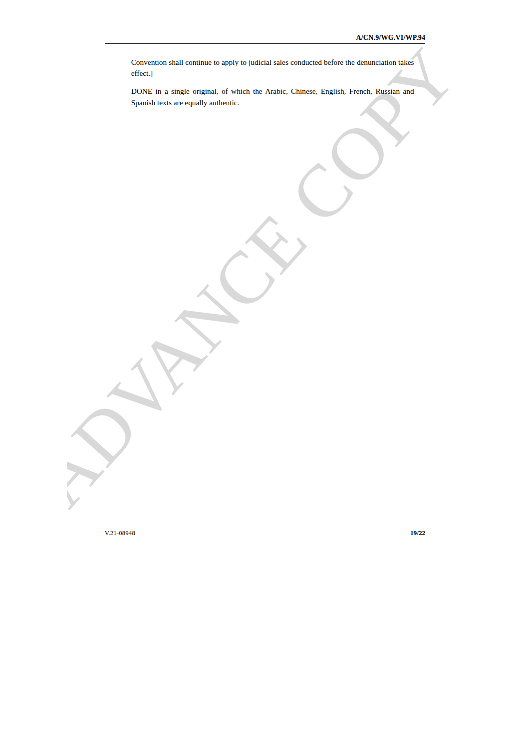A/CN.9/WG.VI/WP.94
ADVANCE COPY
Convention shall continue to apply to judicial sales conducted before the denunciation takes effect.]
DONE in a single original, of which the Arabic, Chinese, English, French, Russian and Spanish texts are equally authentic.
V.21-08948
19/22